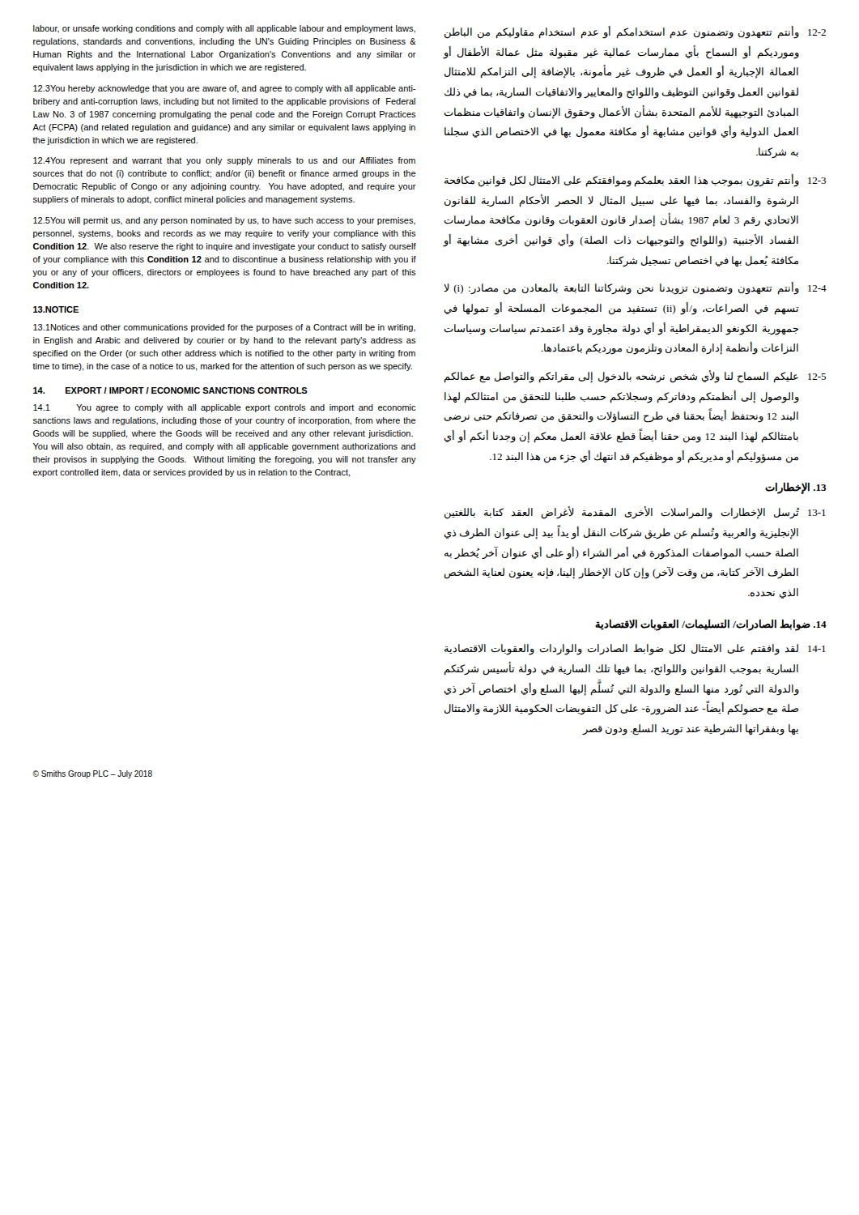labour, or unsafe working conditions and comply with all applicable labour and employment laws, regulations, standards and conventions, including the UN's Guiding Principles on Business & Human Rights and the International Labor Organization's Conventions and any similar or equivalent laws applying in the jurisdiction in which we are registered.
12.3You hereby acknowledge that you are aware of, and agree to comply with all applicable anti-bribery and anti-corruption laws, including but not limited to the applicable provisions of Federal Law No. 3 of 1987 concerning promulgating the penal code and the Foreign Corrupt Practices Act (FCPA) (and related regulation and guidance) and any similar or equivalent laws applying in the jurisdiction in which we are registered.
12.4You represent and warrant that you only supply minerals to us and our Affiliates from sources that do not (i) contribute to conflict; and/or (ii) benefit or finance armed groups in the Democratic Republic of Congo or any adjoining country. You have adopted, and require your suppliers of minerals to adopt, conflict mineral policies and management systems.
12.5You will permit us, and any person nominated by us, to have such access to your premises, personnel, systems, books and records as we may require to verify your compliance with this Condition 12. We also reserve the right to inquire and investigate your conduct to satisfy ourself of your compliance with this Condition 12 and to discontinue a business relationship with you if you or any of your officers, directors or employees is found to have breached any part of this Condition 12.
13.NOTICE
13.1Notices and other communications provided for the purposes of a Contract will be in writing, in English and Arabic and delivered by courier or by hand to the relevant party's address as specified on the Order (or such other address which is notified to the other party in writing from time to time), in the case of a notice to us, marked for the attention of such person as we specify.
14. EXPORT / IMPORT / ECONOMIC SANCTIONS CONTROLS
14.1 You agree to comply with all applicable export controls and import and economic sanctions laws and regulations, including those of your country of incorporation, from where the Goods will be supplied, where the Goods will be received and any other relevant jurisdiction. You will also obtain, as required, and comply with all applicable government authorizations and their provisos in supplying the Goods. Without limiting the foregoing, you will not transfer any export controlled item, data or services provided by us in relation to the Contract,
12-2
وأنتم تتعهدون وتضمنون عدم استخدامكم أو عدم استخدام مقاوليكم من الباطن ومورديكم أو السماح بأي ممارسات عمالية غير مقبولة مثل عمالة الأطفال أو العمالة الإجبارية أو العمل في ظروف غير مأمونة، بالإضافة إلى التزامكم للامتثال لقوانين العمل وقوانين التوظيف واللوائح والمعايير والاتفاقيات السارية، بما في ذلك المبادئ التوجيهية للأمم المتحدة بشأن الأعمال وحقوق الإنسان واتفاقيات منظمات العمل الدولية وأي قوانين مشابهة أو مكافئة معمول بها في الاختصاص الذي سجلنا به شركتنا.
12-3
وأنتم تقرون بموجب هذا العقد بعلمكم وموافقتكم على الامتثال لكل قوانين مكافحة الرشوة والفساد، بما فيها على سبيل المثال لا الحصر الأحكام السارية للقانون الاتحادي رقم 3 لعام 1987 بشأن إصدار قانون العقوبات وقانون مكافحة ممارسات الفساد الأجنبية (واللوائح والتوجيهات ذات الصلة) وأي قوانين أخرى مشابهة أو مكافئة يُعمل بها في اختصاص تسجيل شركتنا.
12-4
وأنتم تتعهدون وتضمنون تزويدنا نحن وشركاتنا التابعة بالمعادن من مصادر: (i) لا تسهم في الصراعات، و/أو (ii) تستفيد من المجموعات المسلحة أو تمولها في جمهورية الكونغو الديمقراطية أو أي دولة مجاورة وقد اعتمدتم سياسات وسياسات النزاعات وأنظمة إدارة المعادن وتلزمون مورديكم باعتمادها.
12-5
عليكم السماح لنا ولأي شخص نرشحه بالدخول إلى مقراتكم والتواصل مع عمالكم والوصول إلى أنظمتكم ودفاتركم وسجلاتكم حسب طلبنا للتحقق من امتثالكم لهذا البند 12 ونحتفظ أيضاً بحقنا في طرح التساؤلات والتحقق من تصرفاتكم حتى نرضى بامتثالكم لهذا البند 12 ومن حقنا أيضاً قطع علاقة العمل معكم إن وجدنا أنكم أو أي من مسؤوليكم أو مديريكم أو موظفيكم قد انتهك أي جزء من هذا البند 12.
13. الإخطارات
13-1
تُرسل الإخطارات والمراسلات الأخرى المقدمة لأغراض العقد كتابة باللغتين الإنجليزية والعربية وتُسلم عن طريق شركات النقل أو يداً بيد إلى عنوان الطرف ذي الصلة حسب المواصفات المذكورة في أمر الشراء (أو على أي عنوان آخر يُخطر به الطرف الآخر كتابة، من وقت لآخر) وإن كان الإخطار إلينا، فإنه يعنون لعناية الشخص الذي نحدده.
14. ضوابط الصادرات/ التسليمات/ العقوبات الاقتصادية
14-1
لقد وافقتم على الامتثال لكل ضوابط الصادرات والواردات والعقوبات الاقتصادية السارية بموجب القوانين واللوائح، بما فيها تلك السارية في دولة تأسيس شركتكم والدولة التي تُورد منها السلع والدولة التي تُسلَّم إليها السلع وأي اختصاص آخر ذي صلة مع حصولكم أيضاً- عند الضرورة- على كل التفويضات الحكومية اللازمة والامتثال بها وبفقراتها الشرطية عند توريد السلع. ودون قصر
© Smiths Group PLC – July 2018